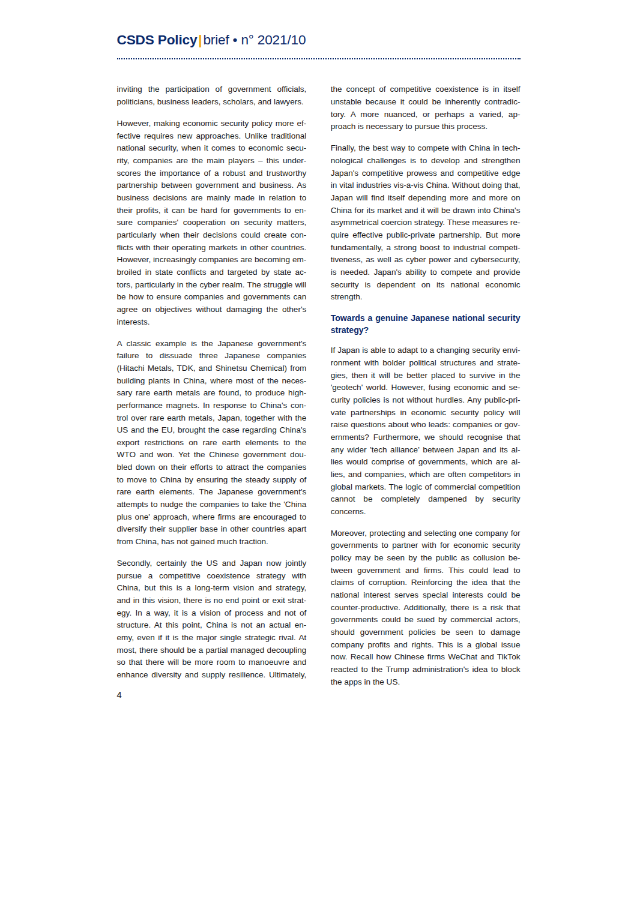CSDS Policy|brief • n° 2021/10
inviting the participation of government officials, politicians, business leaders, scholars, and lawyers.
However, making economic security policy more effective requires new approaches. Unlike traditional national security, when it comes to economic security, companies are the main players – this underscores the importance of a robust and trustworthy partnership between government and business. As business decisions are mainly made in relation to their profits, it can be hard for governments to ensure companies' cooperation on security matters, particularly when their decisions could create conflicts with their operating markets in other countries. However, increasingly companies are becoming embroiled in state conflicts and targeted by state actors, particularly in the cyber realm. The struggle will be how to ensure companies and governments can agree on objectives without damaging the other's interests.
A classic example is the Japanese government's failure to dissuade three Japanese companies (Hitachi Metals, TDK, and Shinetsu Chemical) from building plants in China, where most of the necessary rare earth metals are found, to produce high-performance magnets. In response to China's control over rare earth metals, Japan, together with the US and the EU, brought the case regarding China's export restrictions on rare earth elements to the WTO and won. Yet the Chinese government doubled down on their efforts to attract the companies to move to China by ensuring the steady supply of rare earth elements. The Japanese government's attempts to nudge the companies to take the 'China plus one' approach, where firms are encouraged to diversify their supplier base in other countries apart from China, has not gained much traction.
Secondly, certainly the US and Japan now jointly pursue a competitive coexistence strategy with China, but this is a long-term vision and strategy, and in this vision, there is no end point or exit strategy. In a way, it is a vision of process and not of structure. At this point, China is not an actual enemy, even if it is the major single strategic rival. At most, there should be a partial managed decoupling so that there will be more room to manoeuvre and enhance diversity and supply resilience. Ultimately, the concept of competitive coexistence is in itself unstable because it could be inherently contradictory. A more nuanced, or perhaps a varied, approach is necessary to pursue this process.
Finally, the best way to compete with China in technological challenges is to develop and strengthen Japan's competitive prowess and competitive edge in vital industries vis-a-vis China. Without doing that, Japan will find itself depending more and more on China for its market and it will be drawn into China's asymmetrical coercion strategy. These measures require effective public-private partnership. But more fundamentally, a strong boost to industrial competitiveness, as well as cyber power and cybersecurity, is needed. Japan's ability to compete and provide security is dependent on its national economic strength.
Towards a genuine Japanese national security strategy?
If Japan is able to adapt to a changing security environment with bolder political structures and strategies, then it will be better placed to survive in the 'geotech' world. However, fusing economic and security policies is not without hurdles. Any public-private partnerships in economic security policy will raise questions about who leads: companies or governments? Furthermore, we should recognise that any wider 'tech alliance' between Japan and its allies would comprise of governments, which are allies, and companies, which are often competitors in global markets. The logic of commercial competition cannot be completely dampened by security concerns.
Moreover, protecting and selecting one company for governments to partner with for economic security policy may be seen by the public as collusion between government and firms. This could lead to claims of corruption. Reinforcing the idea that the national interest serves special interests could be counter-productive. Additionally, there is a risk that governments could be sued by commercial actors, should government policies be seen to damage company profits and rights. This is a global issue now. Recall how Chinese firms WeChat and TikTok reacted to the Trump administration's idea to block the apps in the US.
4